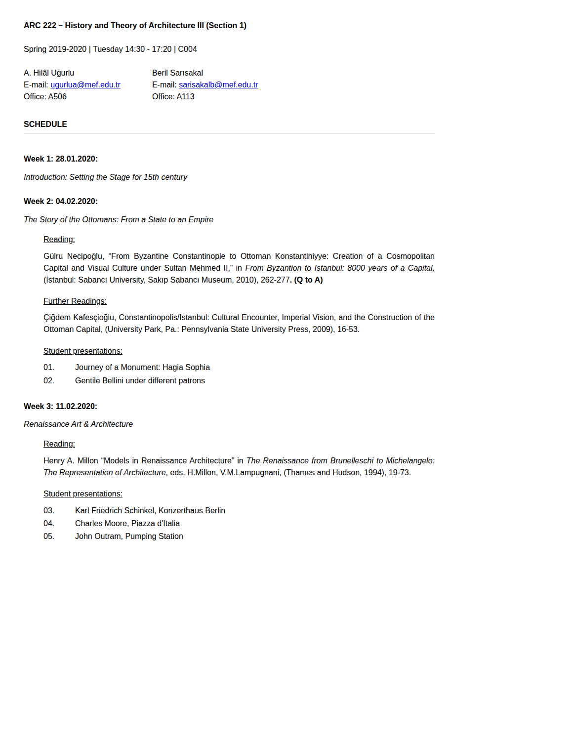ARC 222 – History and Theory of Architecture III (Section 1)
Spring 2019-2020 | Tuesday 14:30 - 17:20 | C004
| A. Hilâl Uğurlu | Beril Sarısakal |
| E-mail: ugurlua@mef.edu.tr | E-mail: sarisakalb@mef.edu.tr |
| Office: A506 | Office: A113 |
SCHEDULE
Week 1: 28.01.2020:
Introduction: Setting the Stage for 15th century
Week 2: 04.02.2020:
The Story of the Ottomans: From a State to an Empire
Reading:
Gülru Necipoğlu, “From Byzantine Constantinople to Ottoman Konstantiniyye: Creation of a Cosmopolitan Capital and Visual Culture under Sultan Mehmed II,” in From Byzantion to Istanbul: 8000 years of a Capital, (İstanbul: Sabancı University, Sakıp Sabancı Museum, 2010), 262-277. (Q to A)
Further Readings:
Çiğdem Kafesçioğlu, Constantinopolis/Istanbul: Cultural Encounter, Imperial Vision, and the Construction of the Ottoman Capital, (University Park, Pa.: Pennsylvania State University Press, 2009), 16-53.
Student presentations:
| 01. | Journey of a Monument: Hagia Sophia |
| 02. | Gentile Bellini under different patrons |
Week 3: 11.02.2020:
Renaissance Art & Architecture
Reading:
Henry A. Millon “Models in Renaissance Architecture” in The Renaissance from Brunelleschi to Michelangelo: The Representation of Architecture, eds. H.Millon, V.M.Lampugnani, (Thames and Hudson, 1994), 19-73.
Student presentations:
| 03. | Karl Friedrich Schinkel, Konzerthaus Berlin |
| 04. | Charles Moore, Piazza d'Italia |
| 05. | John Outram, Pumping Station |